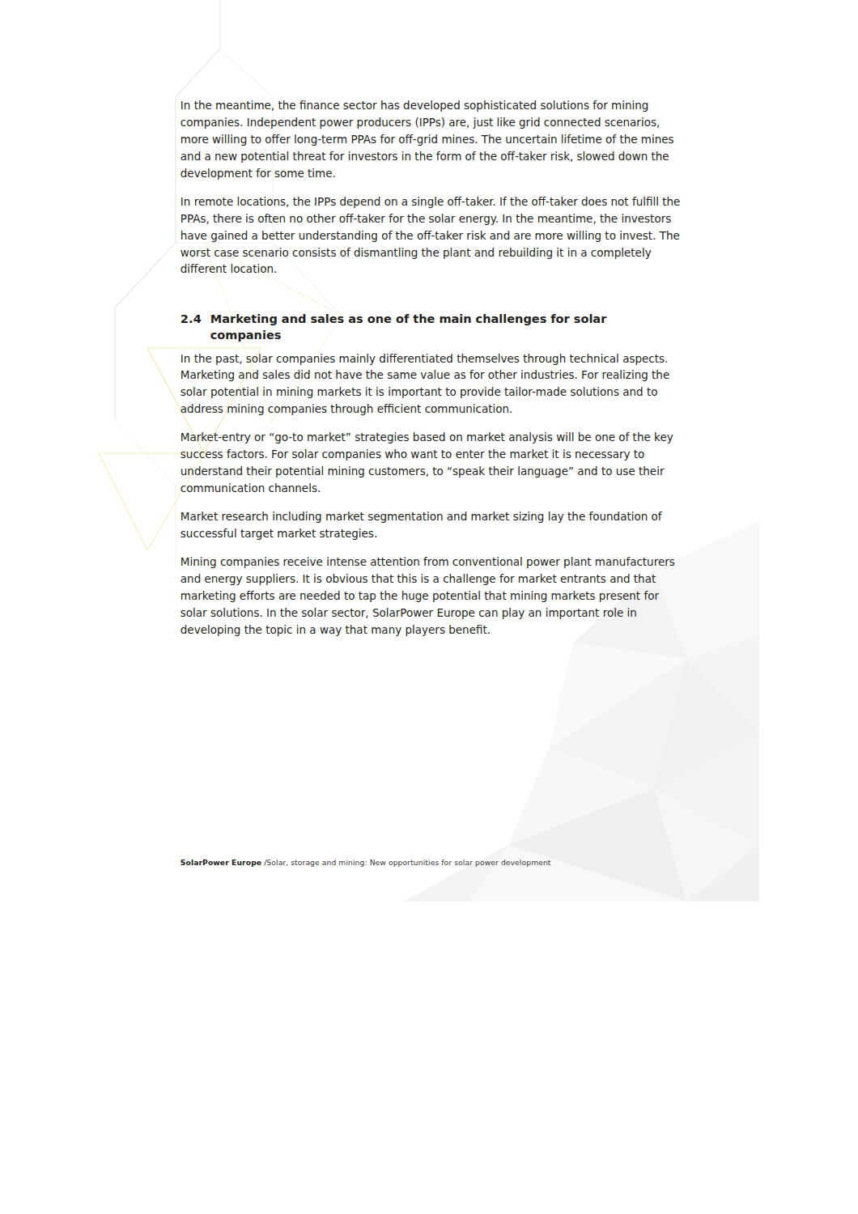In the meantime, the finance sector has developed sophisticated solutions for mining companies. Independent power producers (IPPs) are, just like grid connected scenarios, more willing to offer long-term PPAs for off-grid mines. The uncertain lifetime of the mines and a new potential threat for investors in the form of the off-taker risk, slowed down the development for some time.
In remote locations, the IPPs depend on a single off-taker. If the off-taker does not fulfill the PPAs, there is often no other off-taker for the solar energy. In the meantime, the investors have gained a better understanding of the off-taker risk and are more willing to invest. The worst case scenario consists of dismantling the plant and rebuilding it in a completely different location.
2.4 Marketing and sales as one of the main challenges for solarcompanies
In the past, solar companies mainly differentiated themselves through technical aspects. Marketing and sales did not have the same value as for other industries. For realizing the solar potential in mining markets it is important to provide tailor-made solutions and to address mining companies through efficient communication.
Market-entry or “go-to market” strategies based on market analysis will be one of the key success factors. For solar companies who want to enter the market it is necessary to understand their potential mining customers, to “speak their language” and to use their communication channels.
Market research including market segmentation and market sizing lay the foundation of successful target market strategies.
Mining companies receive intense attention from conventional power plant manufacturers and energy suppliers. It is obvious that this is a challenge for market entrants and that marketing efforts are needed to tap the huge potential that mining markets present for solar solutions. In the solar sector, SolarPower Europe can play an important role in developing the topic in a way that many players benefit.
SolarPower Europe /Solar, storage and mining: New opportunities for solar power development